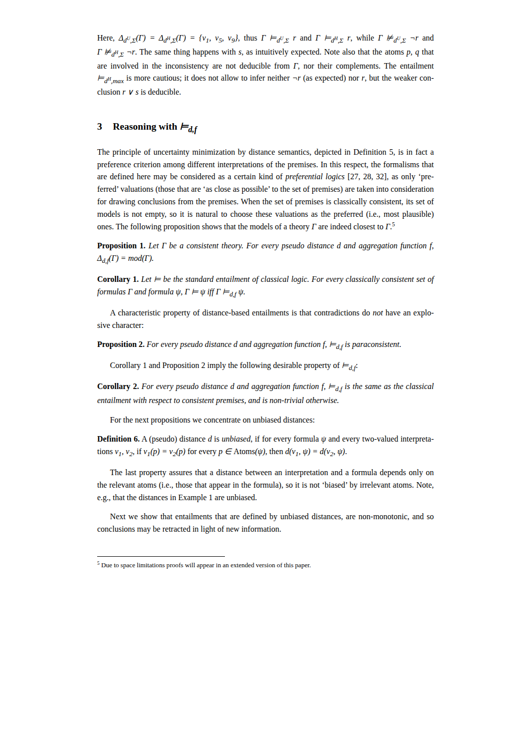Here, ΔdU,Σ(Γ) = ΔdH,Σ(Γ) = {ν1, ν5, ν9}, thus Γ ⊨dU,Σ r and Γ ⊨dH,Σ r, while Γ ⊭dU,Σ ¬r and Γ ⊭dH,Σ ¬r. The same thing happens with s, as intuitively expected. Note also that the atoms p, q that are involved in the inconsistency are not deducible from Γ, nor their complements. The entailment ⊨dH,max is more cautious; it does not allow to infer neither ¬r (as expected) nor r, but the weaker conclusion r ∨ s is deducible.
3 Reasoning with ⊨d,f
The principle of uncertainty minimization by distance semantics, depicted in Definition 5, is in fact a preference criterion among different interpretations of the premises. In this respect, the formalisms that are defined here may be considered as a certain kind of preferential logics [27, 28, 32], as only ‘preferred’ valuations (those that are ‘as close as possible’ to the set of premises) are taken into consideration for drawing conclusions from the premises. When the set of premises is classically consistent, its set of models is not empty, so it is natural to choose these valuations as the preferred (i.e., most plausible) ones. The following proposition shows that the models of a theory Γ are indeed closest to Γ.5
Proposition 1. Let Γ be a consistent theory. For every pseudo distance d and aggregation function f, Δd,f(Γ) = mod(Γ).
Corollary 1. Let ⊨ be the standard entailment of classical logic. For every classically consistent set of formulas Γ and formula ψ, Γ ⊨ ψ iff Γ ⊨d,f ψ.
A characteristic property of distance-based entailments is that contradictions do not have an explosive character:
Proposition 2. For every pseudo distance d and aggregation function f, ⊨d,f is paraconsistent.
Corollary 1 and Proposition 2 imply the following desirable property of ⊨d,f:
Corollary 2. For every pseudo distance d and aggregation function f, ⊨d,f is the same as the classical entailment with respect to consistent premises, and is non-trivial otherwise.
For the next propositions we concentrate on unbiased distances:
Definition 6. A (pseudo) distance d is unbiased, if for every formula ψ and every two-valued interpretations ν1, ν2, if ν1(p) = ν2(p) for every p ∈ Atoms(ψ), then d(ν1, ψ) = d(ν2, ψ).
The last property assures that a distance between an interpretation and a formula depends only on the relevant atoms (i.e., those that appear in the formula), so it is not ‘biased’ by irrelevant atoms. Note, e.g., that the distances in Example 1 are unbiased.
Next we show that entailments that are defined by unbiased distances, are non-monotonic, and so conclusions may be retracted in light of new information.
5Due to space limitations proofs will appear in an extended version of this paper.